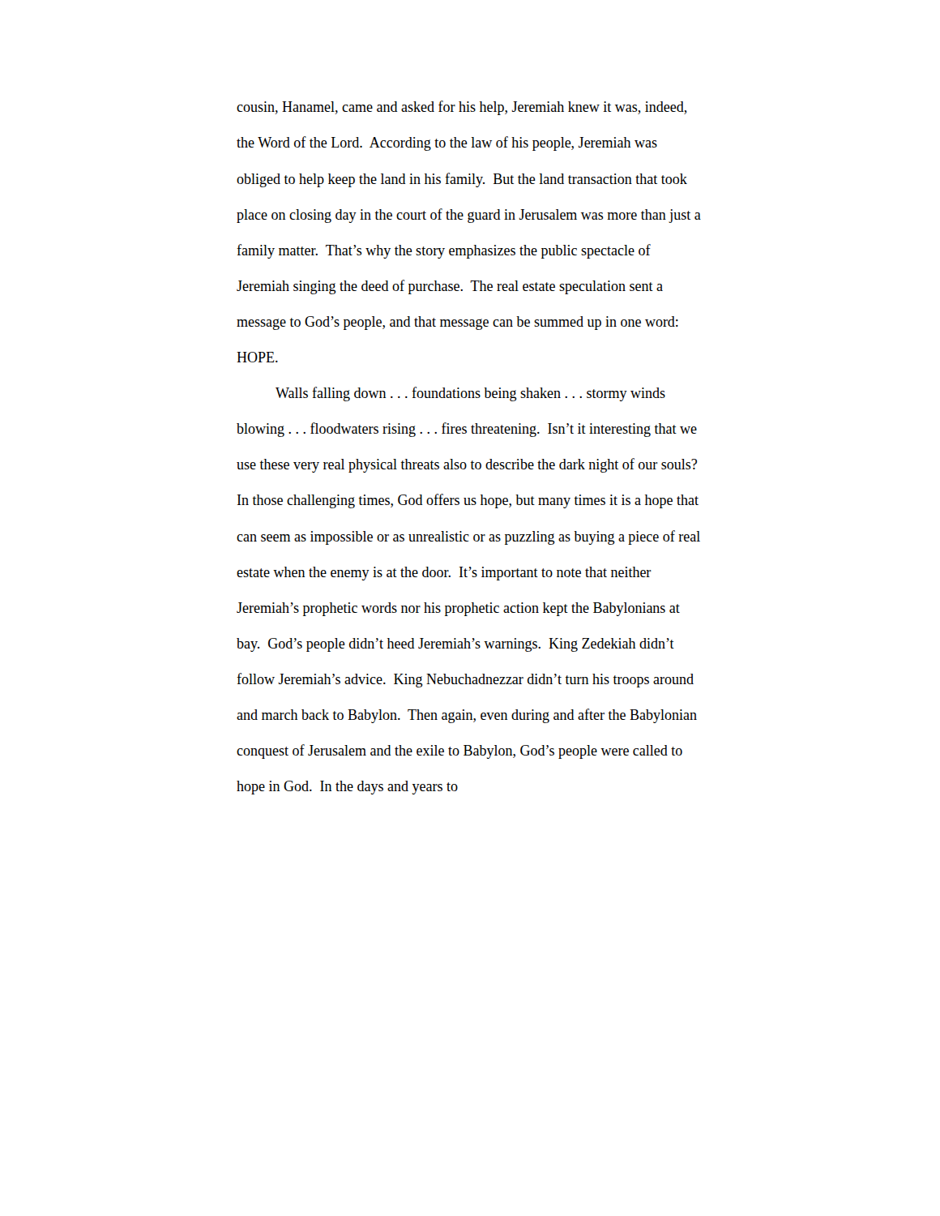cousin, Hanamel, came and asked for his help, Jeremiah knew it was, indeed, the Word of the Lord. According to the law of his people, Jeremiah was obliged to help keep the land in his family. But the land transaction that took place on closing day in the court of the guard in Jerusalem was more than just a family matter. That’s why the story emphasizes the public spectacle of Jeremiah singing the deed of purchase. The real estate speculation sent a message to God’s people, and that message can be summed up in one word: HOPE.
Walls falling down . . . foundations being shaken . . . stormy winds blowing . . . floodwaters rising . . . fires threatening. Isn’t it interesting that we use these very real physical threats also to describe the dark night of our souls? In those challenging times, God offers us hope, but many times it is a hope that can seem as impossible or as unrealistic or as puzzling as buying a piece of real estate when the enemy is at the door. It’s important to note that neither Jeremiah’s prophetic words nor his prophetic action kept the Babylonians at bay. God’s people didn’t heed Jeremiah’s warnings. King Zedekiah didn’t follow Jeremiah’s advice. King Nebuchadnezzar didn’t turn his troops around and march back to Babylon. Then again, even during and after the Babylonian conquest of Jerusalem and the exile to Babylon, God’s people were called to hope in God. In the days and years to